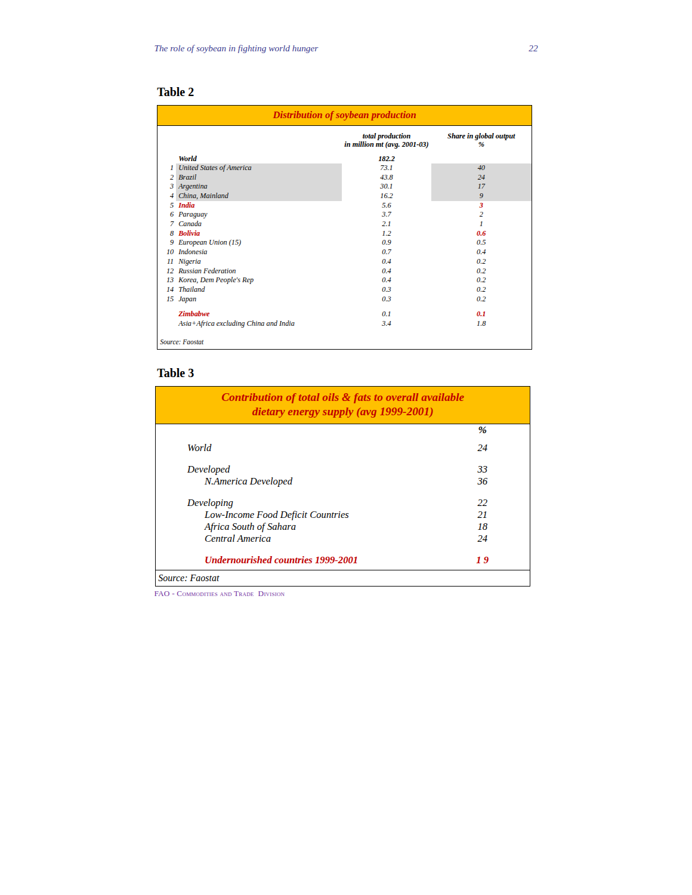The role of soybean in fighting world hunger
22
Table 2
Distribution of soybean production
| | | total production in million mt (avg. 2001-03) | Share in global output % |
| | World | 182.2 | |
| 1 | United States of America | 73.1 | 40 |
| 2 | Brazil | 43.8 | 24 |
| 3 | Argentina | 30.1 | 17 |
| 4 | China, Mainland | 16.2 | 9 |
| 5 | India | 5.6 | 3 |
| 6 | Paraguay | 3.7 | 2 |
| 7 | Canada | 2.1 | 1 |
| 8 | Bolivia | 1.2 | 0.6 |
| 9 | European Union (15) | 0.9 | 0.5 |
| 10 | Indonesia | 0.7 | 0.4 |
| 11 | Nigeria | 0.4 | 0.2 |
| 12 | Russian Federation | 0.4 | 0.2 |
| 13 | Korea, Dem People's Rep | 0.4 | 0.2 |
| 14 | Thailand | 0.3 | 0.2 |
| 15 | Japan | 0.3 | 0.2 |
| | Zimbabwe | 0.1 | 0.1 |
| | Asia+Africa excluding China and India | 3.4 | 1.8 |
| Source: Faostat |
Table 3
Contribution of total oils & fats to overall available dietary energy supply (avg 1999-2001)
| | % |
| World | 24 |
| Developed | 33 |
| N.America Developed | 36 |
| Developing | 22 |
| Low-Income Food Deficit Countries | 21 |
| Africa South of Sahara | 18 |
| Central America | 24 |
| Undernourished countries 1999-2001 | 1 9 |
| Source: Faostat |
FAO - Commodities and Trade Division